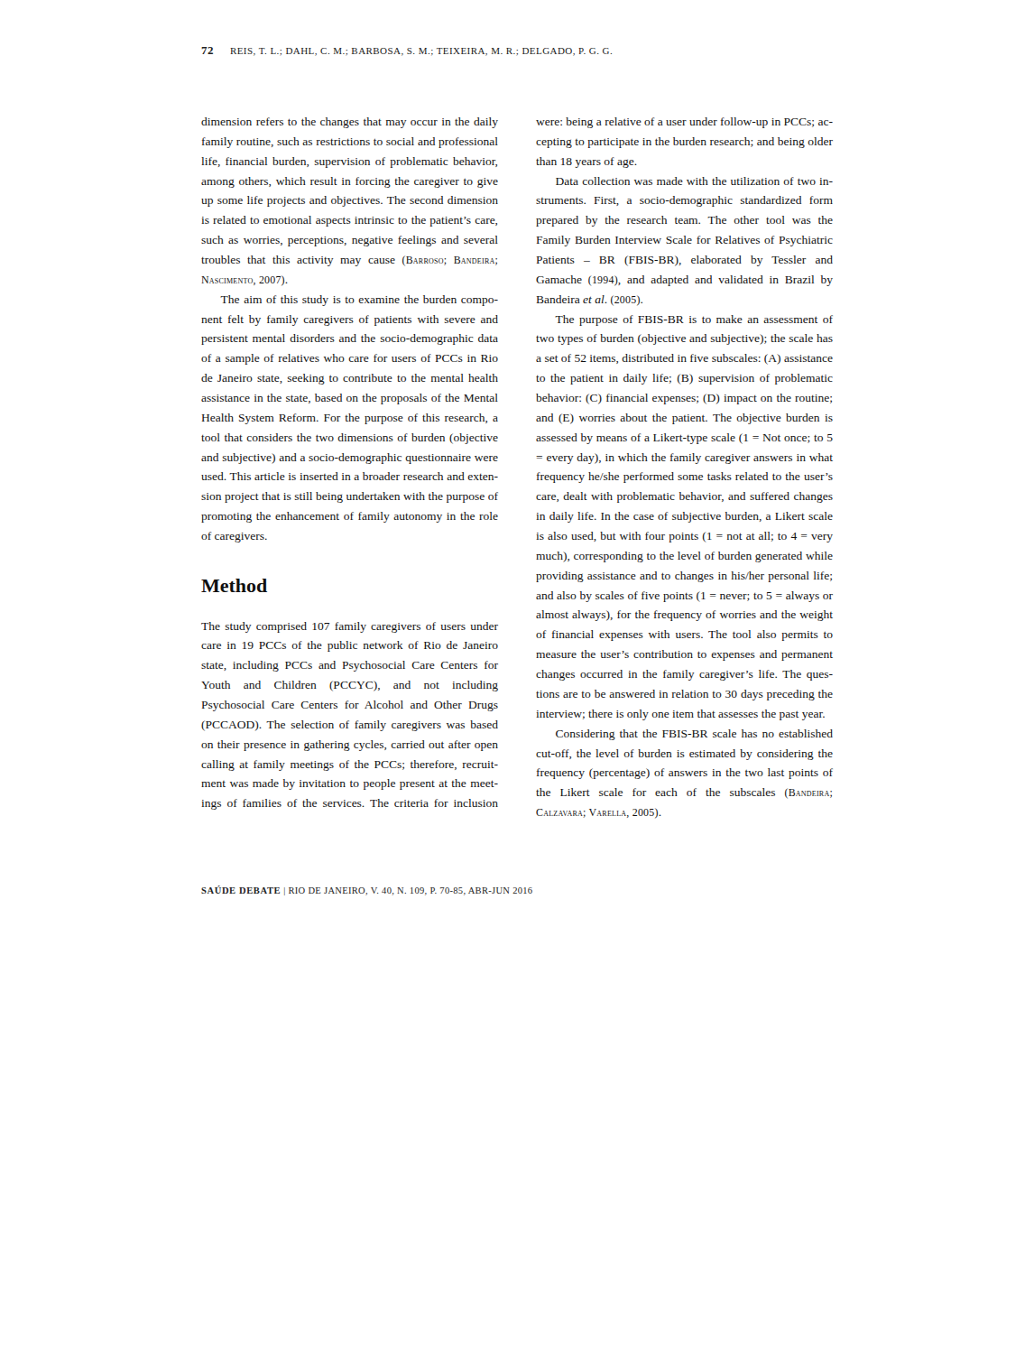72 REIS, T. L.; DAHL, C. M.; BARBOSA, S. M.; TEIXEIRA, M. R.; DELGADO, P. G. G.
dimension refers to the changes that may occur in the daily family routine, such as restrictions to social and professional life, financial burden, supervision of problematic behavior, among others, which result in forcing the caregiver to give up some life projects and objectives. The second dimension is related to emotional aspects intrinsic to the patient’s care, such as worries, perceptions, negative feelings and several troubles that this activity may cause (Barroso; Bandeira; Nascimento, 2007).
The aim of this study is to examine the burden component felt by family caregivers of patients with severe and persistent mental disorders and the socio-demographic data of a sample of relatives who care for users of PCCs in Rio de Janeiro state, seeking to contribute to the mental health assistance in the state, based on the proposals of the Mental Health System Reform. For the purpose of this research, a tool that considers the two dimensions of burden (objective and subjective) and a socio-demographic questionnaire were used. This article is inserted in a broader research and extension project that is still being undertaken with the purpose of promoting the enhancement of family autonomy in the role of caregivers.
Method
The study comprised 107 family caregivers of users under care in 19 PCCs of the public network of Rio de Janeiro state, including PCCs and Psychosocial Care Centers for Youth and Children (PCCYC), and not including Psychosocial Care Centers for Alcohol and Other Drugs (PCCAOD). The selection of family caregivers was based on their presence in gathering cycles, carried out after open calling at family meetings of the PCCs; therefore, recruitment was made by invitation to people present at the meetings of families of the services. The criteria for inclusion were: being a relative of a user under follow-up in PCCs; accepting to participate in the burden research; and being older than 18 years of age.
Data collection was made with the utilization of two instruments. First, a socio-demographic standardized form prepared by the research team. The other tool was the Family Burden Interview Scale for Relatives of Psychiatric Patients – BR (FBIS-BR), elaborated by Tessler and Gamache (1994), and adapted and validated in Brazil by Bandeira et al. (2005).
The purpose of FBIS-BR is to make an assessment of two types of burden (objective and subjective); the scale has a set of 52 items, distributed in five subscales: (A) assistance to the patient in daily life; (B) supervision of problematic behavior: (C) financial expenses; (D) impact on the routine; and (E) worries about the patient. The objective burden is assessed by means of a Likert-type scale (1 = Not once; to 5 = every day), in which the family caregiver answers in what frequency he/she performed some tasks related to the user’s care, dealt with problematic behavior, and suffered changes in daily life. In the case of subjective burden, a Likert scale is also used, but with four points (1 = not at all; to 4 = very much), corresponding to the level of burden generated while providing assistance and to changes in his/her personal life; and also by scales of five points (1 = never; to 5 = always or almost always), for the frequency of worries and the weight of financial expenses with users. The tool also permits to measure the user’s contribution to expenses and permanent changes occurred in the family caregiver’s life. The questions are to be answered in relation to 30 days preceding the interview; there is only one item that assesses the past year.
Considering that the FBIS-BR scale has no established cut-off, the level of burden is estimated by considering the frequency (percentage) of answers in the two last points of the Likert scale for each of the subscales (Bandeira; Calzavara; Varella, 2005).
SAÚDE DEBATE | RIO DE JANEIRO, V. 40, N. 109, P. 70-85, ABR-JUN 2016